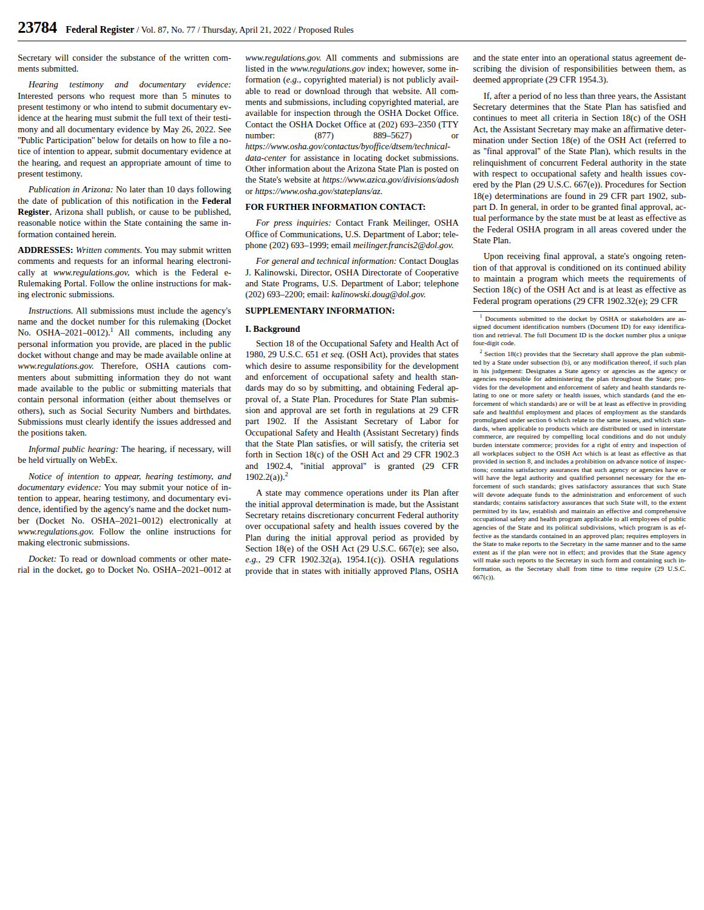23784 Federal Register / Vol. 87, No. 77 / Thursday, April 21, 2022 / Proposed Rules
Secretary will consider the substance of the written comments submitted.
Hearing testimony and documentary evidence: Interested persons who request more than 5 minutes to present testimony or who intend to submit documentary evidence at the hearing must submit the full text of their testimony and all documentary evidence by May 26, 2022. See ''Public Participation'' below for details on how to file a notice of intention to appear, submit documentary evidence at the hearing, and request an appropriate amount of time to present testimony.
Publication in Arizona: No later than 10 days following the date of publication of this notification in the Federal Register, Arizona shall publish, or cause to be published, reasonable notice within the State containing the same information contained herein.
ADDRESSES: Written comments. You may submit written comments and requests for an informal hearing electronically at www.regulations.gov, which is the Federal e-Rulemaking Portal. Follow the online instructions for making electronic submissions.
Instructions. All submissions must include the agency's name and the docket number for this rulemaking (Docket No. OSHA–2021–0012).1 All comments, including any personal information you provide, are placed in the public docket without change and may be made available online at www.regulations.gov. Therefore, OSHA cautions commenters about submitting information they do not want made available to the public or submitting materials that contain personal information (either about themselves or others), such as Social Security Numbers and birthdates. Submissions must clearly identify the issues addressed and the positions taken.
Informal public hearing: The hearing, if necessary, will be held virtually on WebEx.
Notice of intention to appear, hearing testimony, and documentary evidence: You may submit your notice of intention to appear, hearing testimony, and documentary evidence, identified by the agency's name and the docket number (Docket No. OSHA–2021–0012) electronically at www.regulations.gov. Follow the online instructions for making electronic submissions.
Docket: To read or download comments or other material in the docket, go to Docket No. OSHA–2021–0012 at www.regulations.gov. All comments and submissions are listed in the www.regulations.gov index; however, some information (e.g., copyrighted material) is not publicly available to read or download through that website. All comments and submissions, including copyrighted material, are available for inspection through the OSHA Docket Office. Contact the OSHA Docket Office at (202) 693–2350 (TTY number: (877) 889–5627) or https://www.osha.gov/contactus/byoffice/dtsem/technical-data-center for assistance in locating docket submissions. Other information about the Arizona State Plan is posted on the State's website at https://www.azica.gov/divisions/adosh or https://www.osha.gov/stateplans/az.
FOR FURTHER INFORMATION CONTACT:
For press inquiries: Contact Frank Meilinger, OSHA Office of Communications, U.S. Department of Labor; telephone (202) 693–1999; email meilinger.francis2@dol.gov.
For general and technical information: Contact Douglas J. Kalinowski, Director, OSHA Directorate of Cooperative and State Programs, U.S. Department of Labor; telephone (202) 693–2200; email: kalinowski.doug@dol.gov.
SUPPLEMENTARY INFORMATION:
I. Background
Section 18 of the Occupational Safety and Health Act of 1980, 29 U.S.C. 651 et seq. (OSH Act), provides that states which desire to assume responsibility for the development and enforcement of occupational safety and health standards may do so by submitting, and obtaining Federal approval of, a State Plan. Procedures for State Plan submission and approval are set forth in regulations at 29 CFR part 1902. If the Assistant Secretary of Labor for Occupational Safety and Health (Assistant Secretary) finds that the State Plan satisfies, or will satisfy, the criteria set forth in Section 18(c) of the OSH Act and 29 CFR 1902.3 and 1902.4, ''initial approval'' is granted (29 CFR 1902.2(a)).2
A state may commence operations under its Plan after the initial approval determination is made, but the Assistant Secretary retains discretionary concurrent Federal authority over occupational safety and health issues covered by the Plan during the initial approval period as provided by Section 18(e) of the OSH Act (29 U.S.C. 667(e); see also, e.g., 29 CFR 1902.32(a), 1954.1(c)). OSHA regulations provide that in states with initially approved Plans, OSHA and the state enter into an operational status agreement describing the division of responsibilities between them, as deemed appropriate (29 CFR 1954.3).
If, after a period of no less than three years, the Assistant Secretary determines that the State Plan has satisfied and continues to meet all criteria in Section 18(c) of the OSH Act, the Assistant Secretary may make an affirmative determination under Section 18(e) of the OSH Act (referred to as ''final approval'' of the State Plan), which results in the relinquishment of concurrent Federal authority in the state with respect to occupational safety and health issues covered by the Plan (29 U.S.C. 667(e)). Procedures for Section 18(e) determinations are found in 29 CFR part 1902, subpart D. In general, in order to be granted final approval, actual performance by the state must be at least as effective as the Federal OSHA program in all areas covered under the State Plan.
Upon receiving final approval, a state's ongoing retention of that approval is conditioned on its continued ability to maintain a program which meets the requirements of Section 18(c) of the OSH Act and is at least as effective as Federal program operations (29 CFR 1902.32(e); 29 CFR
1 Documents submitted to the docket by OSHA or stakeholders are assigned document identification numbers (Document ID) for easy identification and retrieval. The full Document ID is the docket number plus a unique four-digit code.
2 Section 18(c) provides that the Secretary shall approve the plan submitted by a State under subsection (b), or any modification thereof, if such plan in his judgement: Designates a State agency or agencies as the agency or agencies responsible for administering the plan throughout the State; provides for the development and enforcement of safety and health standards relating to one or more safety or health issues, which standards (and the enforcement of which standards) are or will be at least as effective in providing safe and healthful employment and places of employment as the standards promulgated under section 6 which relate to the same issues, and which standards, when applicable to products which are distributed or used in interstate commerce, are required by compelling local conditions and do not unduly burden interstate commerce; provides for a right of entry and inspection of all workplaces subject to the OSH Act which is at least as effective as that provided in section 8, and includes a prohibition on advance notice of inspections; contains satisfactory assurances that such agency or agencies have or will have the legal authority and qualified personnel necessary for the enforcement of such standards; gives satisfactory assurances that such State will devote adequate funds to the administration and enforcement of such standards; contains satisfactory assurances that such State will, to the extent permitted by its law, establish and maintain an effective and comprehensive occupational safety and health program applicable to all employees of public agencies of the State and its political subdivisions, which program is as effective as the standards contained in an approved plan; requires employers in the State to make reports to the Secretary in the same manner and to the same extent as if the plan were not in effect; and provides that the State agency will make such reports to the Secretary in such form and containing such information, as the Secretary shall from time to time require (29 U.S.C. 667(c)).